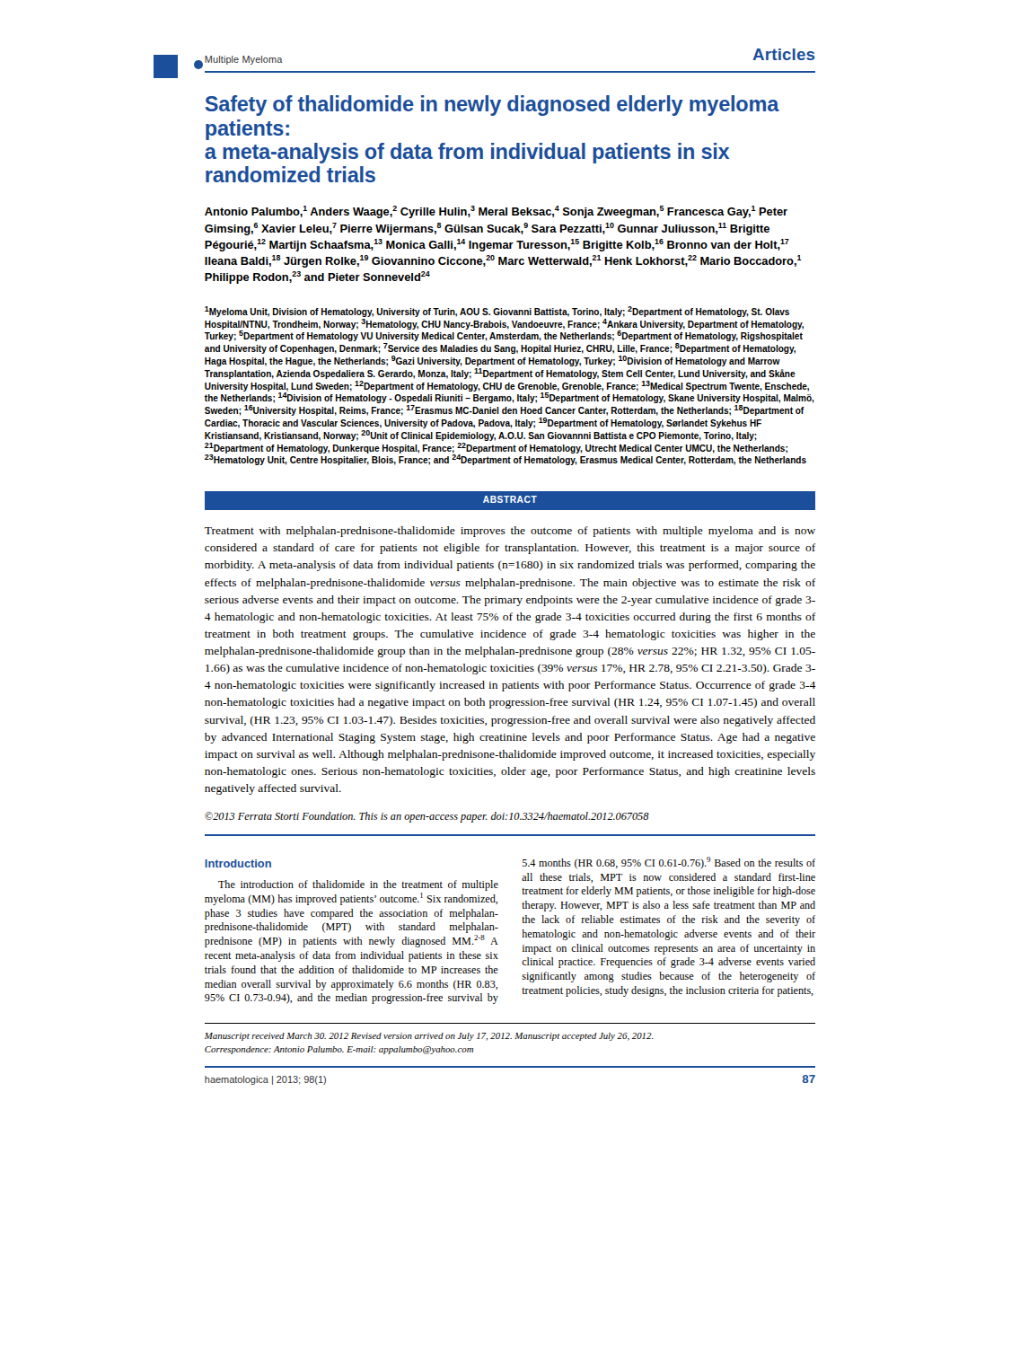Multiple Myeloma
Articles
Safety of thalidomide in newly diagnosed elderly myeloma patients:
a meta-analysis of data from individual patients in six randomized trials
Antonio Palumbo,1 Anders Waage,2 Cyrille Hulin,3 Meral Beksac,4 Sonja Zweegman,5 Francesca Gay,1 Peter Gimsing,6 Xavier Leleu,7 Pierre Wijermans,8 Gülsan Sucak,9 Sara Pezzatti,10 Gunnar Juliusson,11 Brigitte Pégourié,12 Martijn Schaafsma,13 Monica Galli,14 Ingemar Turesson,15 Brigitte Kolb,16 Bronno van der Holt,17 Ileana Baldi,18 Jürgen Rolke,19 Giovannino Ciccone,20 Marc Wetterwald,21 Henk Lokhorst,22 Mario Boccadoro,1 Philippe Rodon,23 and Pieter Sonneveld24
1Myeloma Unit, Division of Hematology, University of Turin, AOU S. Giovanni Battista, Torino, Italy; 2Department of Hematology, St. Olavs Hospital/NTNU, Trondheim, Norway; 3Hematology, CHU Nancy-Brabois, Vandoeuvre, France; 4Ankara University, Department of Hematology, Turkey; 5Department of Hematology VU University Medical Center, Amsterdam, the Netherlands; 6Department of Hematology, Rigshospitalet and University of Copenhagen, Denmark; 7Service des Maladies du Sang, Hopital Huriez, CHRU, Lille, France; 8Department of Hematology, Haga Hospital, the Hague, the Netherlands; 9Gazi University, Department of Hematology, Turkey; 10Division of Hematology and Marrow Transplantation, Azienda Ospedaliera S. Gerardo, Monza, Italy; 11Department of Hematology, Stem Cell Center, Lund University, and Skåne University Hospital, Lund Sweden; 12Department of Hematology, CHU de Grenoble, Grenoble, France; 13Medical Spectrum Twente, Enschede, the Netherlands; 14Division of Hematology - Ospedali Riuniti – Bergamo, Italy; 15Department of Hematology, Skane University Hospital, Malmö, Sweden; 16University Hospital, Reims, France; 17Erasmus MC-Daniel den Hoed Cancer Canter, Rotterdam, the Netherlands; 18Department of Cardiac, Thoracic and Vascular Sciences, University of Padova, Padova, Italy; 19Department of Hematology, Sørlandet Sykehus HF Kristiansand, Kristiansand, Norway; 20Unit of Clinical Epidemiology, A.O.U. San Giovannni Battista e CPO Piemonte, Torino, Italy; 21Department of Hematology, Dunkerque Hospital, France; 22Department of Hematology, Utrecht Medical Center UMCU, the Netherlands; 23Hematology Unit, Centre Hospitalier, Blois, France; and 24Department of Hematology, Erasmus Medical Center, Rotterdam, the Netherlands
ABSTRACT
Treatment with melphalan-prednisone-thalidomide improves the outcome of patients with multiple myeloma and is now considered a standard of care for patients not eligible for transplantation. However, this treatment is a major source of morbidity. A meta-analysis of data from individual patients (n=1680) in six randomized trials was performed, comparing the effects of melphalan-prednisone-thalidomide versus melphalan-prednisone. The main objective was to estimate the risk of serious adverse events and their impact on outcome. The primary endpoints were the 2-year cumulative incidence of grade 3-4 hematologic and non-hematologic toxicities. At least 75% of the grade 3-4 toxicities occurred during the first 6 months of treatment in both treatment groups. The cumulative incidence of grade 3-4 hematologic toxicities was higher in the melphalan-prednisone-thalidomide group than in the melphalan-prednisone group (28% versus 22%; HR 1.32, 95% CI 1.05-1.66) as was the cumulative incidence of non-hematologic toxicities (39% versus 17%, HR 2.78, 95% CI 2.21-3.50). Grade 3-4 non-hematologic toxicities were significantly increased in patients with poor Performance Status. Occurrence of grade 3-4 non-hematologic toxicities had a negative impact on both progression-free survival (HR 1.24, 95% CI 1.07-1.45) and overall survival, (HR 1.23, 95% CI 1.03-1.47). Besides toxicities, progression-free and overall survival were also negatively affected by advanced International Staging System stage, high creatinine levels and poor Performance Status. Age had a negative impact on survival as well. Although melphalan-prednisone-thalidomide improved outcome, it increased toxicities, especially non-hematologic ones. Serious non-hematologic toxicities, older age, poor Performance Status, and high creatinine levels negatively affected survival.
©2013 Ferrata Storti Foundation. This is an open-access paper. doi:10.3324/haematol.2012.067058
Introduction
The introduction of thalidomide in the treatment of multiple myeloma (MM) has improved patients’ outcome.1 Six randomized, phase 3 studies have compared the association of melphalan-prednisone-thalidomide (MPT) with standard melphalan-prednisone (MP) in patients with newly diagnosed MM.2-8 A recent meta-analysis of data from individual patients in these six trials found that the addition of thalidomide to MP increases the median overall survival by approximately 6.6 months (HR 0.83, 95% CI 0.73-0.94), and the median progression-free survival by 5.4 months (HR 0.68, 95% CI 0.61-0.76).9 Based on the results of all these trials, MPT is now considered a standard first-line treatment for elderly MM patients, or those ineligible for high-dose therapy. However, MPT is also a less safe treatment than MP and the lack of reliable estimates of the risk and the severity of hematologic and non-hematologic adverse events and of their impact on clinical outcomes represents an area of uncertainty in clinical practice. Frequencies of grade 3-4 adverse events varied significantly among studies because of the heterogeneity of treatment policies, study designs, the inclusion criteria for patients,
Manuscript received March 30. 2012 Revised version arrived on July 17, 2012. Manuscript accepted July 26, 2012.
Correspondence: Antonio Palumbo. E-mail: appalumbo@yahoo.com
haematologica | 2013; 98(1)
87